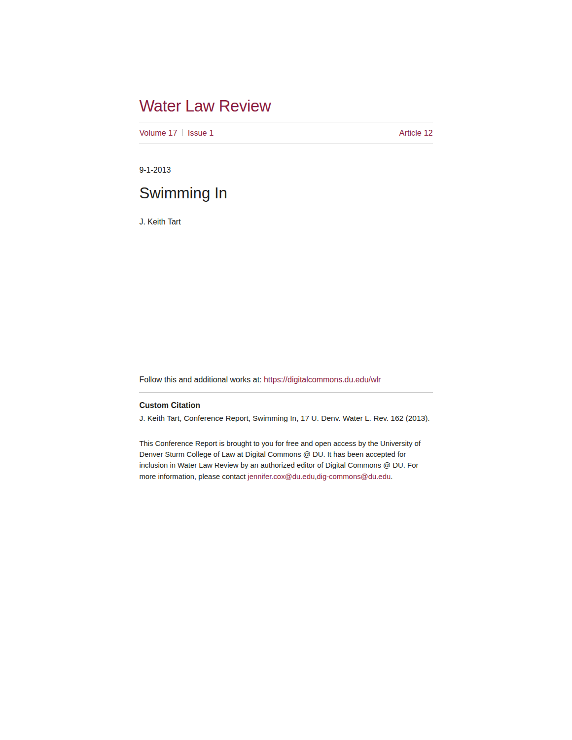Water Law Review
Volume 17 Issue 1 Article 12
9-1-2013
Swimming In
J. Keith Tart
Follow this and additional works at: https://digitalcommons.du.edu/wlr
Custom Citation
J. Keith Tart, Conference Report, Swimming In, 17 U. Denv. Water L. Rev. 162 (2013).
This Conference Report is brought to you for free and open access by the University of Denver Sturm College of Law at Digital Commons @ DU. It has been accepted for inclusion in Water Law Review by an authorized editor of Digital Commons @ DU. For more information, please contact jennifer.cox@du.edu,dig-commons@du.edu.